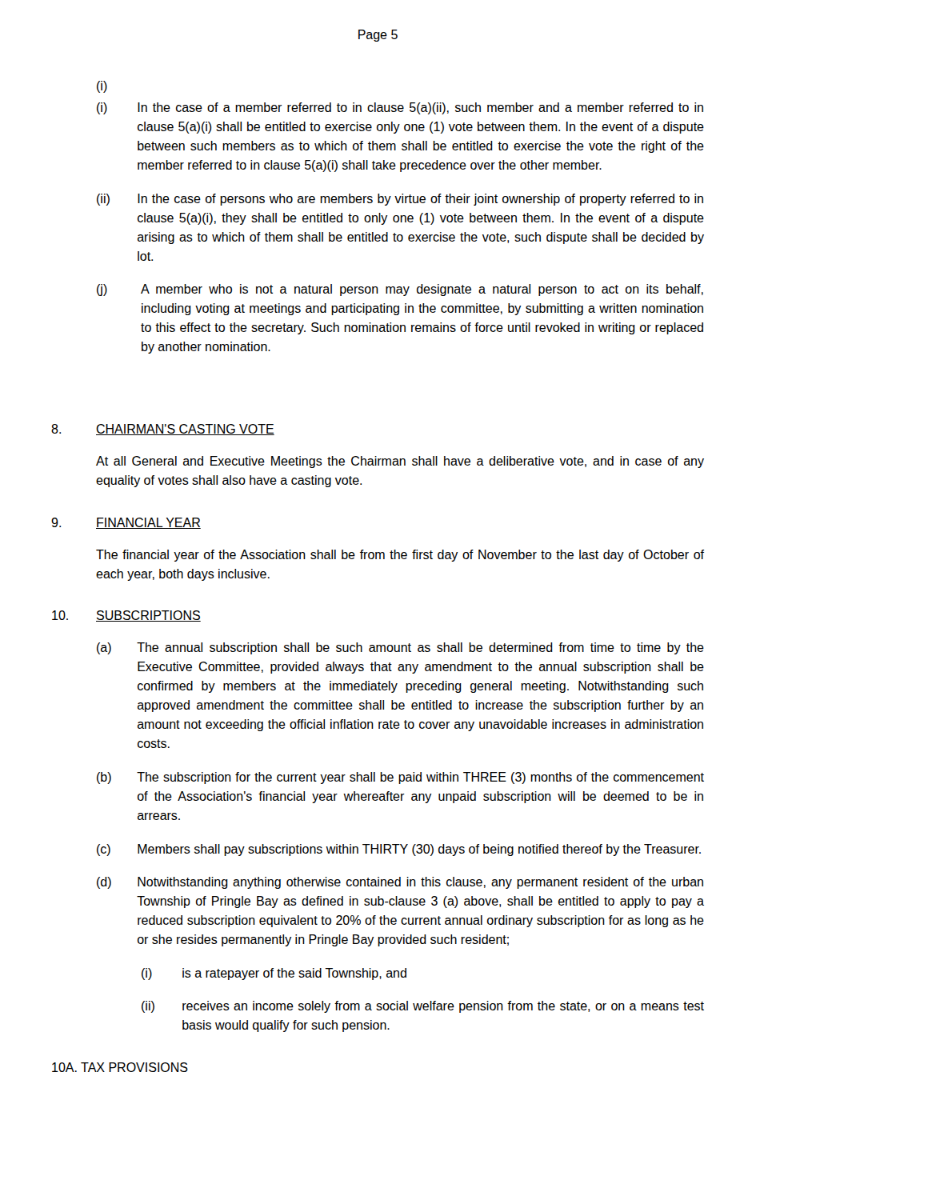Page 5
(i)
(i)
In the case of a member referred to in clause 5(a)(ii), such member and a member referred to in clause 5(a)(i) shall be entitled to exercise only one (1) vote between them. In the event of a dispute between such members as to which of them shall be entitled to exercise the vote the right of the member referred to in clause 5(a)(i) shall take precedence over the other member.
(ii)
In the case of persons who are members by virtue of their joint ownership of property referred to in clause 5(a)(i), they shall be entitled to only one (1) vote between them. In the event of a dispute arising as to which of them shall be entitled to exercise the vote, such dispute shall be decided by lot.
(j)
A member who is not a natural person may designate a natural person to act on its behalf, including voting at meetings and participating in the committee, by submitting a written nomination to this effect to the secretary. Such nomination remains of force until revoked in writing or replaced by another nomination.
8.
CHAIRMAN'S CASTING VOTE
At all General and Executive Meetings the Chairman shall have a deliberative vote, and in case of any equality of votes shall also have a casting vote.
9.
FINANCIAL YEAR
The financial year of the Association shall be from the first day of November to the last day of October of each year, both days inclusive.
10.
SUBSCRIPTIONS
(a)
The annual subscription shall be such amount as shall be determined from time to time by the Executive Committee, provided always that any amendment to the annual subscription shall be confirmed by members at the immediately preceding general meeting. Notwithstanding such approved amendment the committee shall be entitled to increase the subscription further by an amount not exceeding the official inflation rate to cover any unavoidable increases in administration costs.
(b)
The subscription for the current year shall be paid within THREE (3) months of the commencement of the Association's financial year whereafter any unpaid subscription will be deemed to be in arrears.
(c)
Members shall pay subscriptions within THIRTY (30) days of being notified thereof by the Treasurer.
(d)
Notwithstanding anything otherwise contained in this clause, any permanent resident of the urban Township of Pringle Bay as defined in sub-clause 3 (a) above, shall be entitled to apply to pay a reduced subscription equivalent to 20% of the current annual ordinary subscription for as long as he or she resides permanently in Pringle Bay provided such resident;
(i)
is a ratepayer of the said Township, and
(ii)
receives an income solely from a social welfare pension from the state, or on a means test basis would qualify for such pension.
10A. TAX PROVISIONS